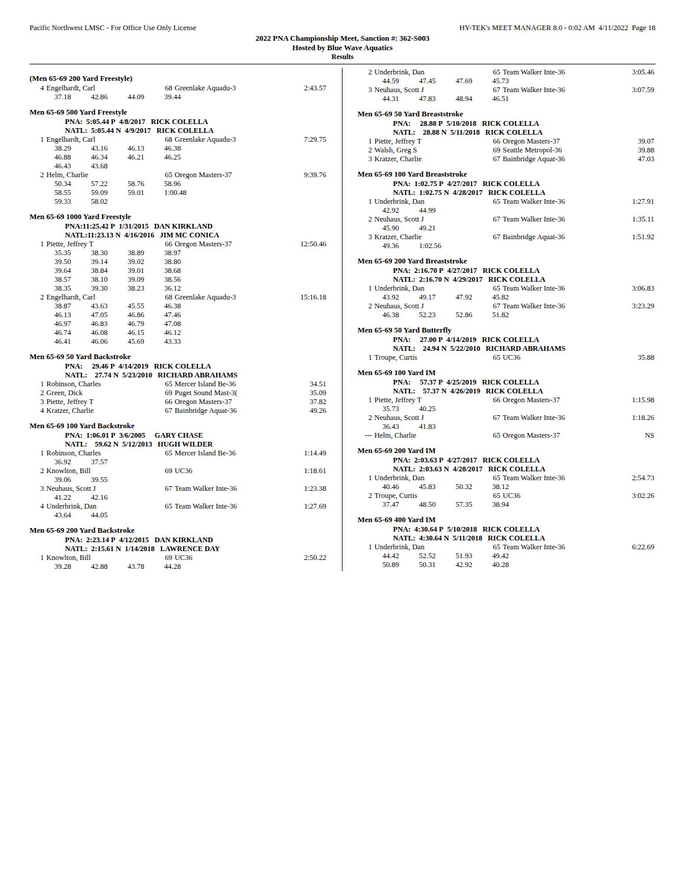Pacific Northwest LMSC - For Office Use Only License
HY-TEK's MEET MANAGER 8.0 - 0:02 AM 4/11/2022 Page 18
2022 PNA Championship Meet, Sanction #: 362-S003
Hosted by Blue Wave Aquatics
Results
(Men 65-69 200 Yard Freestyle)
| 4 | Engelhardt, Carl | 68 | Greenlake Aquadu-3 | 2:43.57 |
| 37.18 42.86 44.09 39.44 |
Men 65-69 500 Yard Freestyle
PNA: 5:05.44 P 4/8/2017 RICK COLELLA
NATL: 5:05.44 N 4/9/2017 RICK COLELLA
| 1 | Engelhardt, Carl | 68 | Greenlake Aquadu-3 | 7:29.75 |
| 38.29 43.16 46.13 46.38 |
| 46.88 46.34 46.21 46.25 |
| 46.43 43.68 |
| 2 | Helm, Charlie | 65 | Oregon Masters-37 | 9:39.76 |
| 50.34 57.22 58.76 58.96 |
| 58.55 59.09 59.01 1:00.48 |
| 59.33 58.02 |
Men 65-69 1000 Yard Freestyle
PNA:11:25.42 P 1/31/2015 DAN KIRKLAND
NATL:11:23.13 N 4/16/2016 JIM MC CONICA
| 1 | Piette, Jeffrey T | 66 | Oregon Masters-37 | 12:50.46 |
| 35.35 38.30 38.89 38.97 |
| 39.50 39.14 39.02 38.80 |
| 39.64 38.84 39.01 38.68 |
| 38.57 38.10 39.09 38.56 |
| 38.35 39.30 38.23 36.12 |
| 2 | Engelhardt, Carl | 68 | Greenlake Aquadu-3 | 15:16.18 |
| 38.87 43.63 45.55 46.38 |
| 46.13 47.05 46.86 47.46 |
| 46.97 46.83 46.79 47.08 |
| 46.74 46.08 46.15 46.12 |
| 46.41 46.06 45.69 43.33 |
Men 65-69 50 Yard Backstroke
PNA: 29.46 P 4/14/2019 RICK COLELLA
NATL: 27.74 N 5/23/2010 RICHARD ABRAHAMS
| 1 | Robinson, Charles | 65 | Mercer Island Be-36 | 34.51 |
| 2 | Green, Dick | 69 | Puget Sound Mast-3( | 35.09 |
| 3 | Piette, Jeffrey T | 66 | Oregon Masters-37 | 37.82 |
| 4 | Kratzer, Charlie | 67 | Bainbridge Aquat-36 | 49.26 |
Men 65-69 100 Yard Backstroke
PNA: 1:06.01 P 3/6/2005 GARY CHASE
NATL: 59.62 N 5/12/2013 HUGH WILDER
| 1 | Robinson, Charles | 65 | Mercer Island Be-36 | 1:14.49 |
| 36.92 37.57 |
| 2 | Knowlton, Bill | 69 | UC36 | 1:18.61 |
| 39.06 39.55 |
| 3 | Neuhaus, Scott J | 67 | Team Walker Inte-36 | 1:23.38 |
| 41.22 42.16 |
| 4 | Underbrink, Dan | 65 | Team Walker Inte-36 | 1:27.69 |
| 43.64 44.05 |
Men 65-69 200 Yard Backstroke
PNA: 2:23.14 P 4/12/2015 DAN KIRKLAND
NATL: 2:15.61 N 1/14/2018 LAWRENCE DAY
| 1 | Knowlton, Bill | 69 | UC36 | 2:50.22 |
| 39.28 42.88 43.78 44.28 |
| 2 | Underbrink, Dan | 65 | Team Walker Inte-36 | 3:05.46 |
| 44.59 47.45 47.69 45.73 |
| 3 | Neuhaus, Scott J | 67 | Team Walker Inte-36 | 3:07.59 |
| 44.31 47.83 48.94 46.51 |
Men 65-69 50 Yard Breaststroke
PNA: 28.88 P 5/10/2018 RICK COLELLA
NATL: 28.88 N 5/11/2018 RICK COLELLA
| 1 | Piette, Jeffrey T | 66 | Oregon Masters-37 | 39.07 |
| 2 | Walsh, Greg S | 69 | Seattle Metropol-36 | 39.88 |
| 3 | Kratzer, Charlie | 67 | Bainbridge Aquat-36 | 47.03 |
Men 65-69 100 Yard Breaststroke
PNA: 1:02.75 P 4/27/2017 RICK COLELLA
NATL: 1:02.75 N 4/28/2017 RICK COLELLA
| 1 | Underbrink, Dan | 65 | Team Walker Inte-36 | 1:27.91 |
| 42.92 44.99 |
| 2 | Neuhaus, Scott J | 67 | Team Walker Inte-36 | 1:35.11 |
| 45.90 49.21 |
| 3 | Kratzer, Charlie | 67 | Bainbridge Aquat-36 | 1:51.92 |
| 49.36 1:02.56 |
Men 65-69 200 Yard Breaststroke
PNA: 2:16.70 P 4/27/2017 RICK COLELLA
NATL: 2:16.70 N 4/29/2017 RICK COLELLA
| 1 | Underbrink, Dan | 65 | Team Walker Inte-36 | 3:06.83 |
| 43.92 49.17 47.92 45.82 |
| 2 | Neuhaus, Scott J | 67 | Team Walker Inte-36 | 3:23.29 |
| 46.38 52.23 52.86 51.82 |
Men 65-69 50 Yard Butterfly
PNA: 27.00 P 4/14/2019 RICK COLELLA
NATL: 24.94 N 5/22/2010 RICHARD ABRAHAMS
| 1 | Troupe, Curtis | 65 | UC36 | 35.88 |
Men 65-69 100 Yard IM
PNA: 57.37 P 4/25/2019 RICK COLELLA
NATL: 57.37 N 4/26/2019 RICK COLELLA
| 1 | Piette, Jeffrey T | 66 | Oregon Masters-37 | 1:15.98 |
| 35.73 40.25 |
| 2 | Neuhaus, Scott J | 67 | Team Walker Inte-36 | 1:18.26 |
| 36.43 41.83 |
| --- | Helm, Charlie | 65 | Oregon Masters-37 | NS |
Men 65-69 200 Yard IM
PNA: 2:03.63 P 4/27/2017 RICK COLELLA
NATL: 2:03.63 N 4/28/2017 RICK COLELLA
| 1 | Underbrink, Dan | 65 | Team Walker Inte-36 | 2:54.73 |
| 40.46 45.83 50.32 38.12 |
| 2 | Troupe, Curtis | 65 | UC36 | 3:02.26 |
| 37.47 48.50 57.35 38.94 |
Men 65-69 400 Yard IM
PNA: 4:30.64 P 5/10/2018 RICK COLELLA
NATL: 4:30.64 N 5/11/2018 RICK COLELLA
| 1 | Underbrink, Dan | 65 | Team Walker Inte-36 | 6:22.69 |
| 44.42 52.52 51.93 49.42 |
| 50.89 50.31 42.92 40.28 |